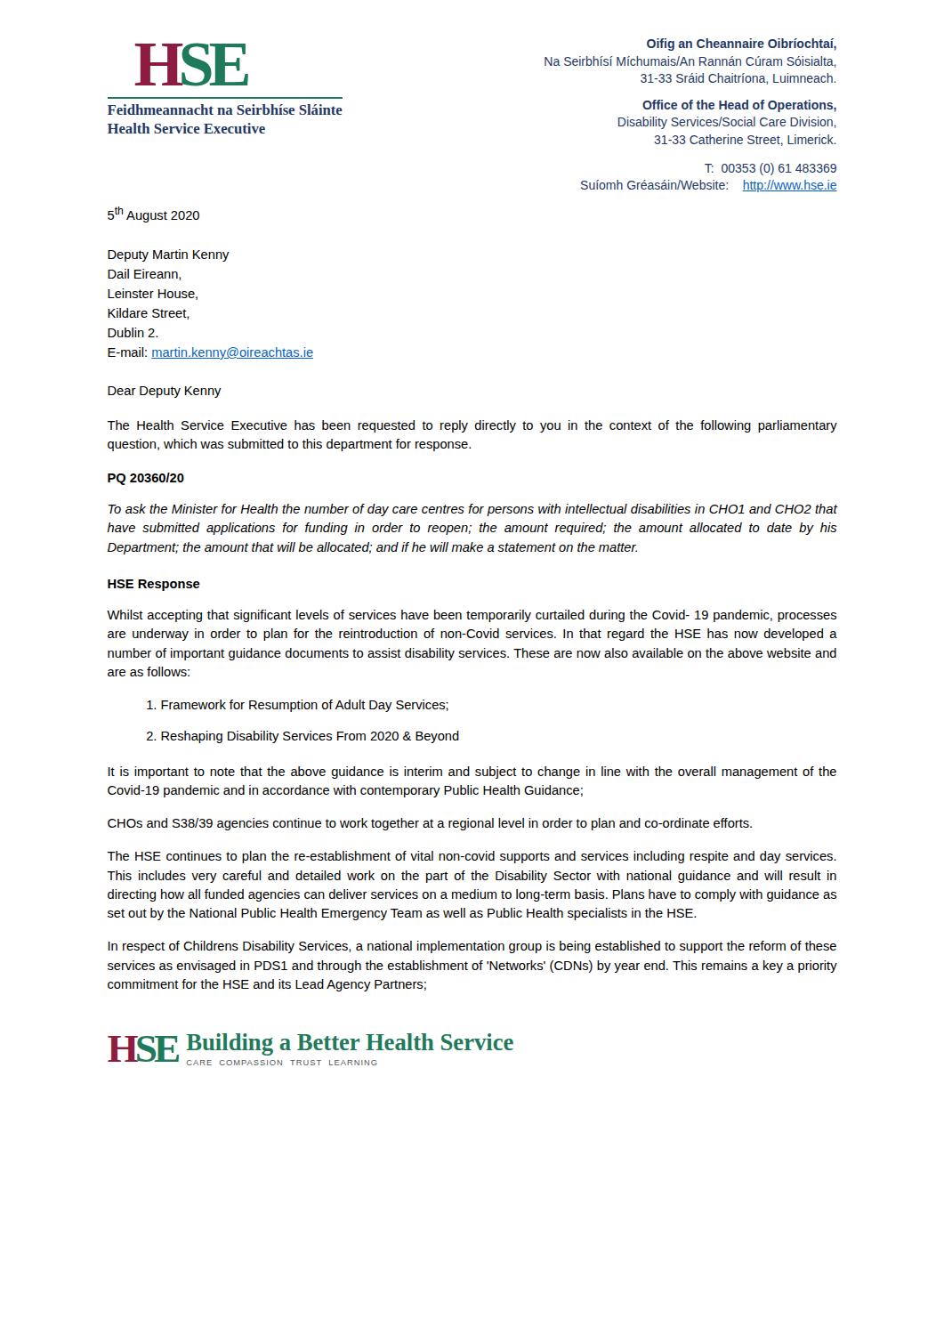HSE
Feidhmeannacht na Seirbhíse Sláinte
Health Service Executive
Oifig an Cheannaire Oibríochtaí,
Na Seirbhísí Míchumais/An Rannán Cúram Sóisialta,
31-33 Sráid Chaitríona, Luimneach.
Office of the Head of Operations,
Disability Services/Social Care Division,
31-33 Catherine Street, Limerick.
T: 00353 (0) 61 483369
Suíomh Gréasáin/Website: http://www.hse.ie
5th August 2020
Deputy Martin Kenny
Dail Eireann,
Leinster House,
Kildare Street,
Dublin 2.
E-mail: martin.kenny@oireachtas.ie
Dear Deputy Kenny
The Health Service Executive has been requested to reply directly to you in the context of the following parliamentary question, which was submitted to this department for response.
PQ 20360/20
To ask the Minister for Health the number of day care centres for persons with intellectual disabilities in CHO1 and CHO2 that have submitted applications for funding in order to reopen; the amount required; the amount allocated to date by his Department; the amount that will be allocated; and if he will make a statement on the matter.
HSE Response
Whilst accepting that significant levels of services have been temporarily curtailed during the Covid- 19 pandemic, processes are underway in order to plan for the reintroduction of non-Covid services. In that regard the HSE has now developed a number of important guidance documents to assist disability services. These are now also available on the above website and are as follows:
Framework for Resumption of Adult Day Services;
Reshaping Disability Services From 2020 & Beyond
It is important to note that the above guidance is interim and subject to change in line with the overall management of the Covid-19 pandemic and in accordance with contemporary Public Health Guidance;
CHOs and S38/39 agencies continue to work together at a regional level in order to plan and co-ordinate efforts.
The HSE continues to plan the re-establishment of vital non-covid supports and services including respite and day services. This includes very careful and detailed work on the part of the Disability Sector with national guidance and will result in directing how all funded agencies can deliver services on a medium to long-term basis. Plans have to comply with guidance as set out by the National Public Health Emergency Team as well as Public Health specialists in the HSE.
In respect of Childrens Disability Services, a national implementation group is being established to support the reform of these services as envisaged in PDS1 and through the establishment of 'Networks' (CDNs) by year end. This remains a key a priority commitment for the HSE and its Lead Agency Partners;
HSE
Building a Better Health Service
CARE COMPASSION TRUST LEARNING